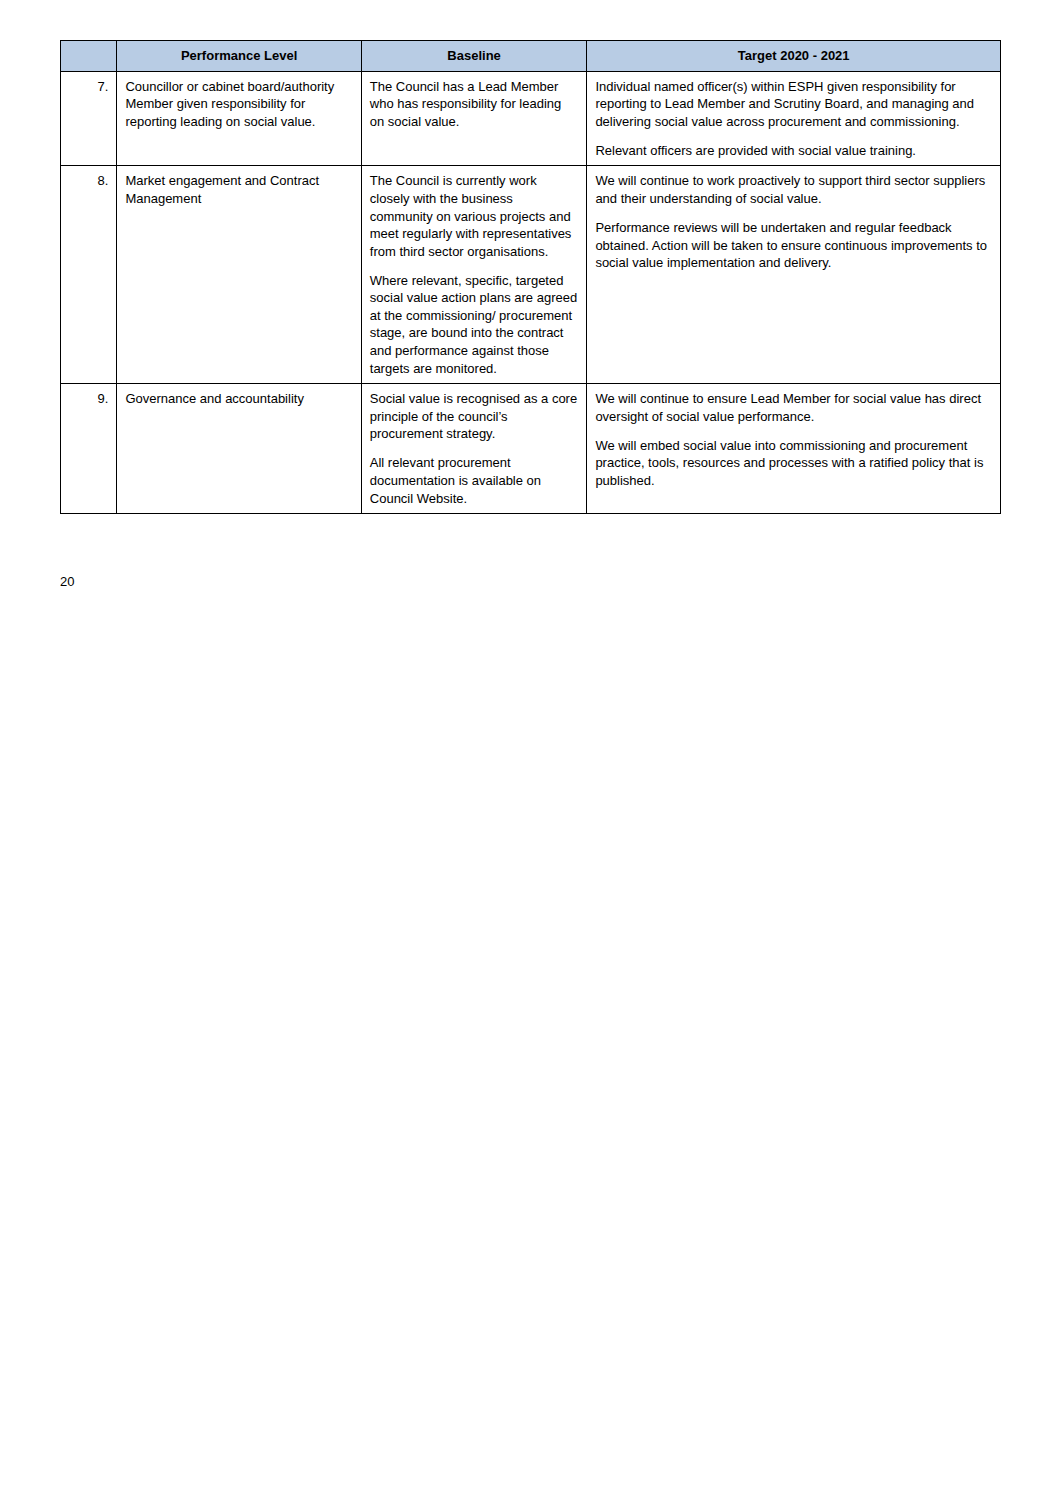| | Performance Level | Baseline | Target 2020 - 2021 |
| --- | --- | --- | --- |
| 7. | Councillor or cabinet board/authority Member given responsibility for reporting leading on social value. | The Council has a Lead Member who has responsibility for leading on social value. | Individual named officer(s) within ESPH given responsibility for reporting to Lead Member and Scrutiny Board, and managing and delivering social value across procurement and commissioning. Relevant officers are provided with social value training. |
| 8. | Market engagement and Contract Management | The Council is currently work closely with the business community on various projects and meet regularly with representatives from third sector organisations. Where relevant, specific, targeted social value action plans are agreed at the commissioning/ procurement stage, are bound into the contract and performance against those targets are monitored. | We will continue to work proactively to support third sector suppliers and their understanding of social value. Performance reviews will be undertaken and regular feedback obtained. Action will be taken to ensure continuous improvements to social value implementation and delivery. |
| 9. | Governance and accountability | Social value is recognised as a core principle of the council’s procurement strategy. All relevant procurement documentation is available on Council Website. | We will continue to ensure Lead Member for social value has direct oversight of social value performance. We will embed social value into commissioning and procurement practice, tools, resources and processes with a ratified policy that is published. |
20